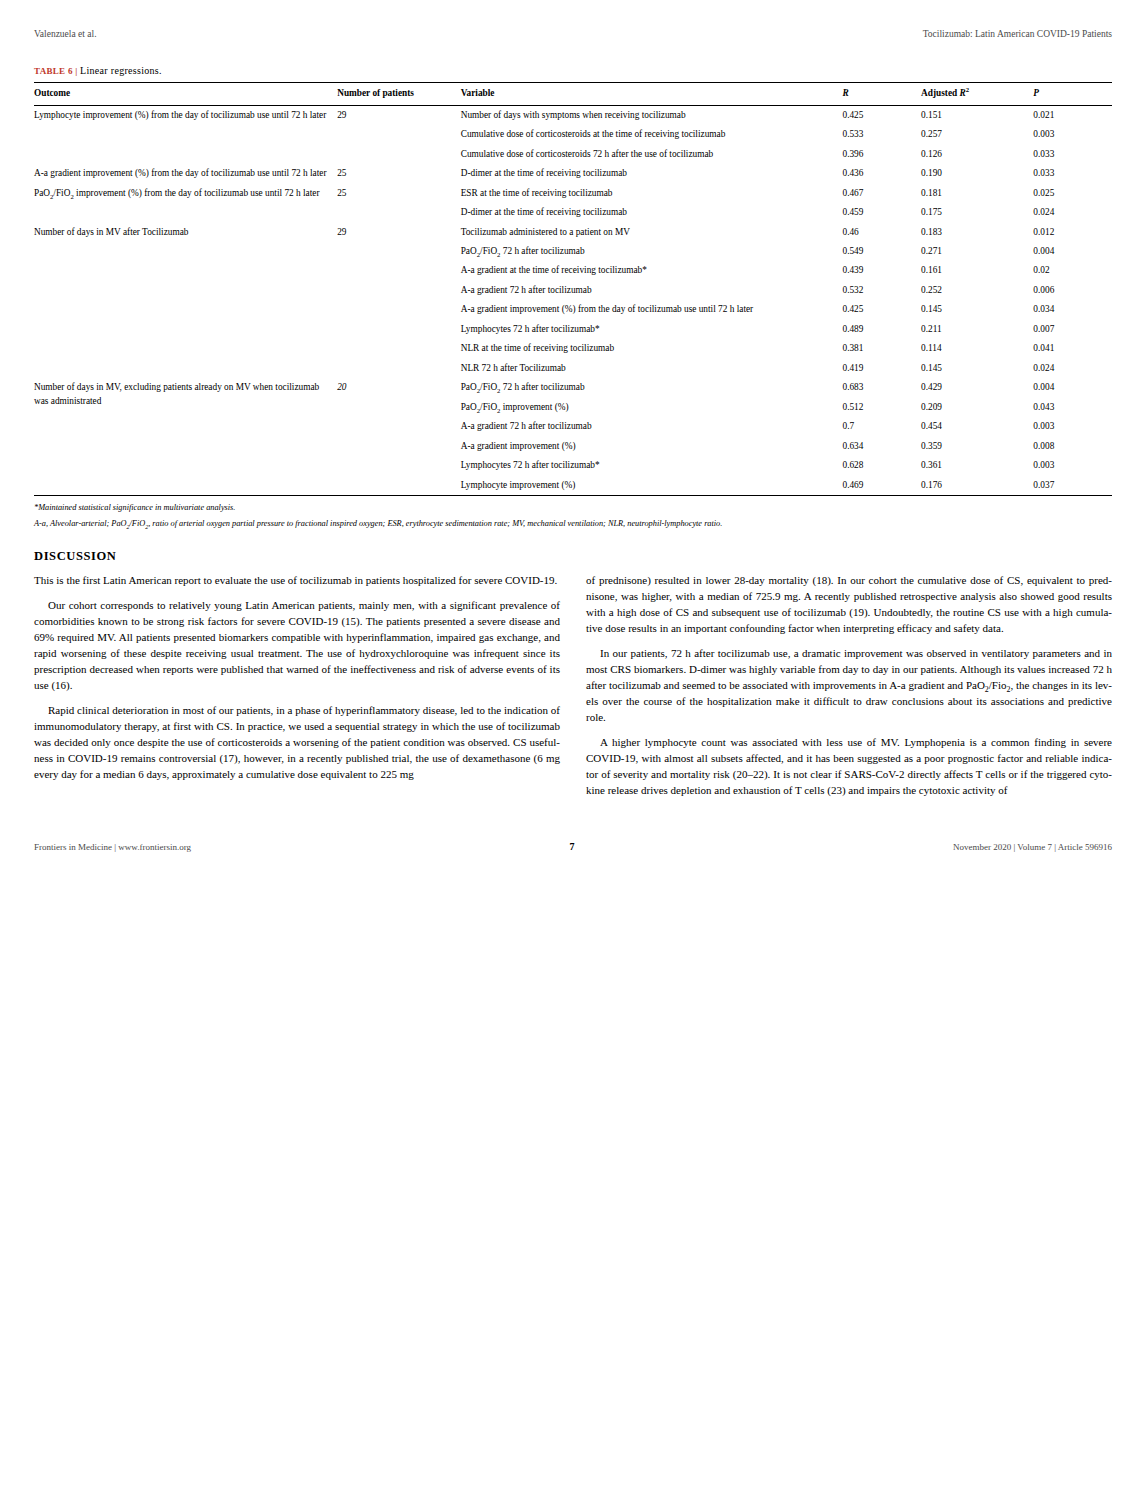Valenzuela et al.
Tocilizumab: Latin American COVID-19 Patients
TABLE 6 | Linear regressions.
| Outcome | Number of patients | Variable | R | Adjusted R 2 | P |
| --- | --- | --- | --- | --- | --- |
| Lymphocyte improvement (%) from the day of tocilizumab use until 72 h later | 29 | Number of days with symptoms when receiving tocilizumab | 0.425 | 0.151 | 0.021 |
| Cumulative dose of corticosteroids at the time of receiving tocilizumab | 0.533 | 0.257 | 0.003 |
| Cumulative dose of corticosteroids 72 h after the use of tocilizumab | 0.396 | 0.126 | 0.033 |
| A-a gradient improvement (%) from the day of tocilizumab use until 72 h later | 25 | D-dimer at the time of receiving tocilizumab | 0.436 | 0.190 | 0.033 |
| PaO 2 /FiO 2 improvement (%) from the day of tocilizumab use until 72 h later | 25 | ESR at the time of receiving tocilizumab | 0.467 | 0.181 | 0.025 |
| D-dimer at the time of receiving tocilizumab | 0.459 | 0.175 | 0.024 |
| Number of days in MV after Tocilizumab | 29 | Tocilizumab administered to a patient on MV | 0.46 | 0.183 | 0.012 |
| PaO 2 /FiO 2 72 h after tocilizumab | 0.549 | 0.271 | 0.004 |
| A-a gradient at the time of receiving tocilizumab* | 0.439 | 0.161 | 0.02 |
| A-a gradient 72 h after tocilizumab | 0.532 | 0.252 | 0.006 |
| A-a gradient improvement (%) from the day of tocilizumab use until 72 h later | 0.425 | 0.145 | 0.034 |
| Lymphocytes 72 h after tocilizumab* | 0.489 | 0.211 | 0.007 |
| NLR at the time of receiving tocilizumab | 0.381 | 0.114 | 0.041 |
| | | NLR 72 h after Tocilizumab | 0.419 | 0.145 | 0.024 |
| Number of days in MV, excluding patients already on MV when tocilizumab was administrated | 20 | PaO 2 /FiO 2 72 h after tocilizumab | 0.683 | 0.429 | 0.004 |
| PaO 2 /FiO 2 improvement (%) | 0.512 | 0.209 | 0.043 |
| A-a gradient 72 h after tocilizumab | 0.7 | 0.454 | 0.003 |
| A-a gradient improvement (%) | 0.634 | 0.359 | 0.008 |
| Lymphocytes 72 h after tocilizumab* | 0.628 | 0.361 | 0.003 |
| | | Lymphocyte improvement (%) | 0.469 | 0.176 | 0.037 |
*Maintained statistical significance in multivariate analysis.
A-a, Alveolar-arterial; PaO2/FiO2, ratio of arterial oxygen partial pressure to fractional inspired oxygen; ESR, erythrocyte sedimentation rate; MV, mechanical ventilation; NLR, neutrophil-lymphocyte ratio.
Discussion
This is the first Latin American report to evaluate the use of tocilizumab in patients hospitalized for severe COVID-19.
Our cohort corresponds to relatively young Latin American patients, mainly men, with a significant prevalence of comorbidities known to be strong risk factors for severe COVID-19 (15). The patients presented a severe disease and 69% required MV. All patients presented biomarkers compatible with hyperinflammation, impaired gas exchange, and rapid worsening of these despite receiving usual treatment. The use of hydroxychloroquine was infrequent since its prescription decreased when reports were published that warned of the ineffectiveness and risk of adverse events of its use (16).
Rapid clinical deterioration in most of our patients, in a phase of hyperinflammatory disease, led to the indication of immunomodulatory therapy, at first with CS. In practice, we used a sequential strategy in which the use of tocilizumab was decided only once despite the use of corticosteroids a worsening of the patient condition was observed. CS usefulness in COVID-19 remains controversial (17), however, in a recently published trial, the use of dexamethasone (6 mg every day for a median 6 days, approximately a cumulative dose equivalent to 225 mg
of prednisone) resulted in lower 28-day mortality (18). In our cohort the cumulative dose of CS, equivalent to prednisone, was higher, with a median of 725.9 mg. A recently published retrospective analysis also showed good results with a high dose of CS and subsequent use of tocilizumab (19). Undoubtedly, the routine CS use with a high cumulative dose results in an important confounding factor when interpreting efficacy and safety data.
In our patients, 72 h after tocilizumab use, a dramatic improvement was observed in ventilatory parameters and in most CRS biomarkers. D-dimer was highly variable from day to day in our patients. Although its values increased 72 h after tocilizumab and seemed to be associated with improvements in A-a gradient and PaO2/Fio2, the changes in its levels over the course of the hospitalization make it difficult to draw conclusions about its associations and predictive role.
A higher lymphocyte count was associated with less use of MV. Lymphopenia is a common finding in severe COVID-19, with almost all subsets affected, and it has been suggested as a poor prognostic factor and reliable indicator of severity and mortality risk (20–22). It is not clear if SARS-CoV-2 directly affects T cells or if the triggered cytokine release drives depletion and exhaustion of T cells (23) and impairs the cytotoxic activity of
Frontiers in Medicine | www.frontiersin.org
7
November 2020 | Volume 7 | Article 596916